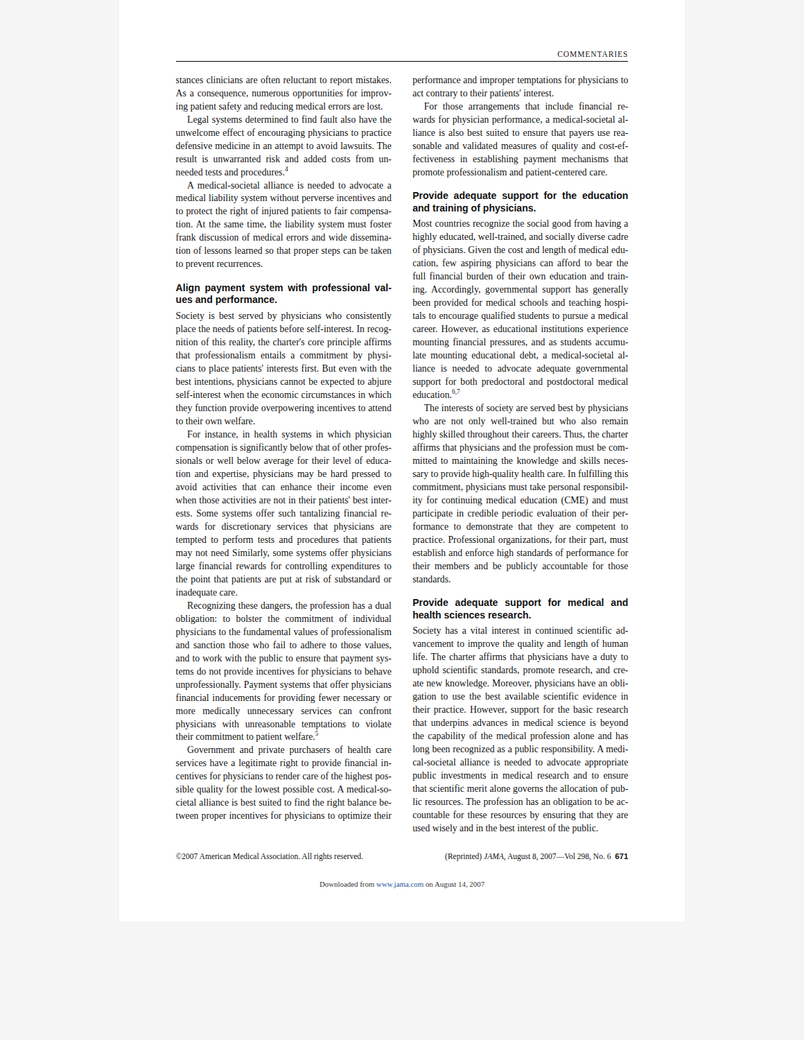Commentaries
stances clinicians are often reluctant to report mistakes. As a consequence, numerous opportunities for improving patient safety and reducing medical errors are lost.
Legal systems determined to find fault also have the unwelcome effect of encouraging physicians to practice defensive medicine in an attempt to avoid lawsuits. The result is unwarranted risk and added costs from unneeded tests and procedures.4
A medical-societal alliance is needed to advocate a medical liability system without perverse incentives and to protect the right of injured patients to fair compensation. At the same time, the liability system must foster frank discussion of medical errors and wide dissemination of lessons learned so that proper steps can be taken to prevent recurrences.
Align payment system with professional values and performance.
Society is best served by physicians who consistently place the needs of patients before self-interest. In recognition of this reality, the charter's core principle affirms that professionalism entails a commitment by physicians to place patients' interests first. But even with the best intentions, physicians cannot be expected to abjure self-interest when the economic circumstances in which they function provide overpowering incentives to attend to their own welfare.
For instance, in health systems in which physician compensation is significantly below that of other professionals or well below average for their level of education and expertise, physicians may be hard pressed to avoid activities that can enhance their income even when those activities are not in their patients' best interests. Some systems offer such tantalizing financial rewards for discretionary services that physicians are tempted to perform tests and procedures that patients may not need Similarly, some systems offer physicians large financial rewards for controlling expenditures to the point that patients are put at risk of substandard or inadequate care.
Recognizing these dangers, the profession has a dual obligation: to bolster the commitment of individual physicians to the fundamental values of professionalism and sanction those who fail to adhere to those values, and to work with the public to ensure that payment systems do not provide incentives for physicians to behave unprofessionally. Payment systems that offer physicians financial inducements for providing fewer necessary or more medically unnecessary services can confront physicians with unreasonable temptations to violate their commitment to patient welfare.5
Government and private purchasers of health care services have a legitimate right to provide financial incentives for physicians to render care of the highest possible quality for the lowest possible cost. A medical-societal alliance is best suited to find the right balance between proper incentives for physicians to optimize their performance and improper temptations for physicians to act contrary to their patients' interest.
For those arrangements that include financial rewards for physician performance, a medical-societal alliance is also best suited to ensure that payers use reasonable and validated measures of quality and cost-effectiveness in establishing payment mechanisms that promote professionalism and patient-centered care.
Provide adequate support for the education and training of physicians.
Most countries recognize the social good from having a highly educated, well-trained, and socially diverse cadre of physicians. Given the cost and length of medical education, few aspiring physicians can afford to bear the full financial burden of their own education and training. Accordingly, governmental support has generally been provided for medical schools and teaching hospitals to encourage qualified students to pursue a medical career. However, as educational institutions experience mounting financial pressures, and as students accumulate mounting educational debt, a medical-societal alliance is needed to advocate adequate governmental support for both predoctoral and postdoctoral medical education.6,7
The interests of society are served best by physicians who are not only well-trained but who also remain highly skilled throughout their careers. Thus, the charter affirms that physicians and the profession must be committed to maintaining the knowledge and skills necessary to provide high-quality health care. In fulfilling this commitment, physicians must take personal responsibility for continuing medical education (CME) and must participate in credible periodic evaluation of their performance to demonstrate that they are competent to practice. Professional organizations, for their part, must establish and enforce high standards of performance for their members and be publicly accountable for those standards.
Provide adequate support for medical and health sciences research.
Society has a vital interest in continued scientific advancement to improve the quality and length of human life. The charter affirms that physicians have a duty to uphold scientific standards, promote research, and create new knowledge. Moreover, physicians have an obligation to use the best available scientific evidence in their practice. However, support for the basic research that underpins advances in medical science is beyond the capability of the medical profession alone and has long been recognized as a public responsibility. A medical-societal alliance is needed to advocate appropriate public investments in medical research and to ensure that scientific merit alone governs the allocation of public resources. The profession has an obligation to be accountable for these resources by ensuring that they are used wisely and in the best interest of the public.
©2007 American Medical Association. All rights reserved.
(Reprinted) JAMA, August 8, 2007—Vol 298, No. 6 671
Downloaded from www.jama.com on August 14, 2007